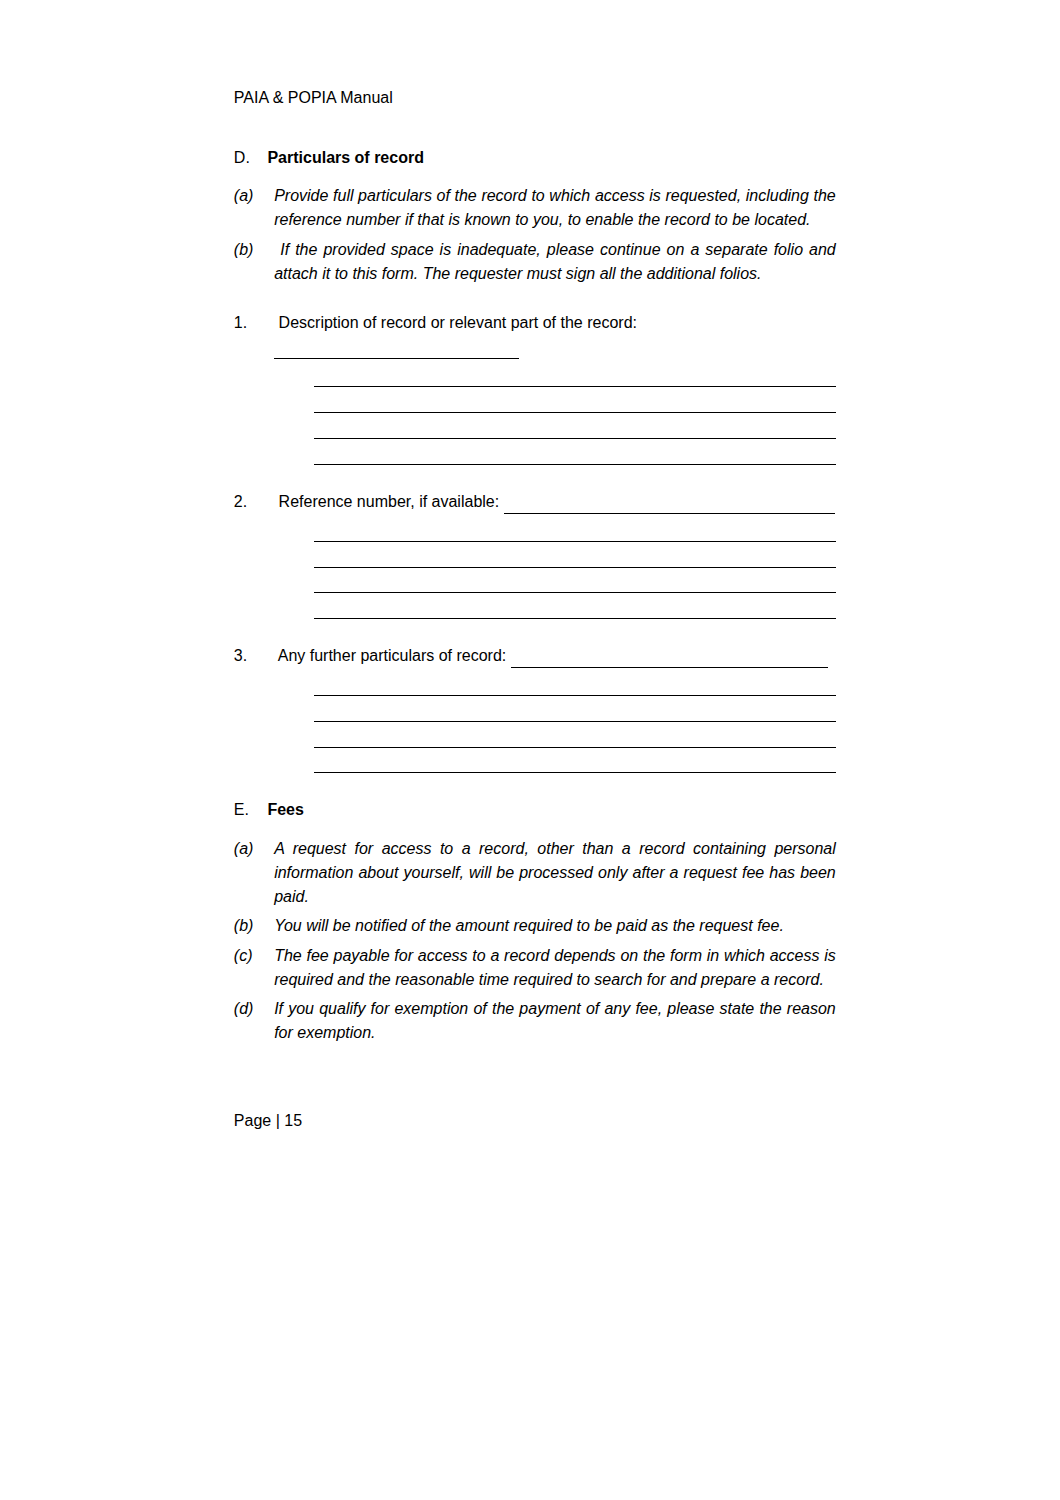PAIA & POPIA Manual
D. Particulars of record
(a) Provide full particulars of the record to which access is requested, including the reference number if that is known to you, to enable the record to be located.
(b) If the provided space is inadequate, please continue on a separate folio and attach it to this form. The requester must sign all the additional folios.
Description of record or relevant part of the record:
Reference number, if available:
Any further particulars of record:
E. Fees
(a) A request for access to a record, other than a record containing personal information about yourself, will be processed only after a request fee has been paid.
(b) You will be notified of the amount required to be paid as the request fee.
(c) The fee payable for access to a record depends on the form in which access is required and the reasonable time required to search for and prepare a record.
(d) If you qualify for exemption of the payment of any fee, please state the reason for exemption.
Page | 15